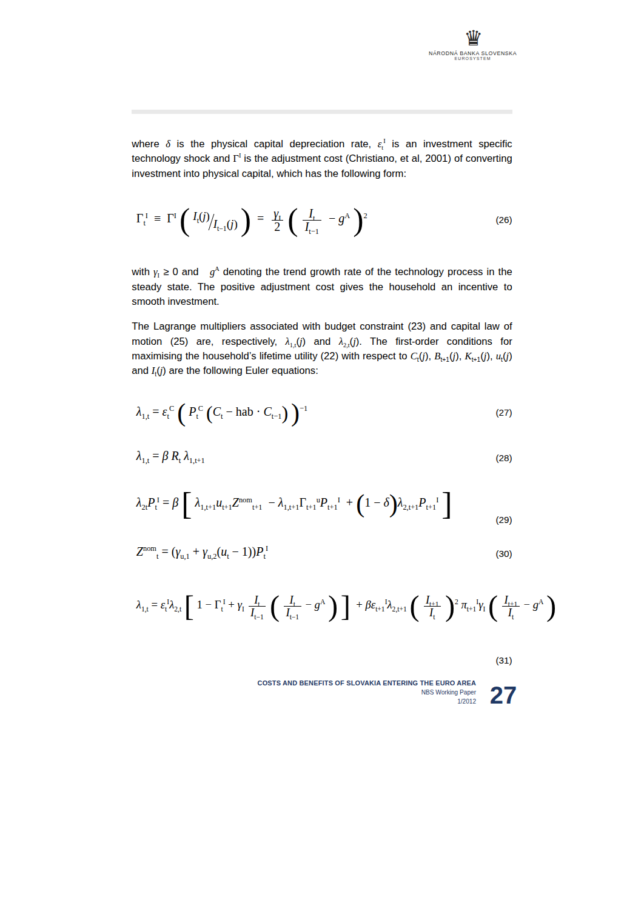♛
NÁRODNÁ BANKA SLOVENSKA
EUROSYSTEM
where δ is the physical capital depreciation rate, εtI is an investment specific technology shock and ΓI is the adjustment cost (Christiano, et al, 2001) of converting investment into physical capital, which has the following form:
ΓtI ≡ ΓI ( It(j) It−1(j) ) = γI 2 ( It It−1 − gA )2
(26)
with γI ≥ 0 and gA denoting the trend growth rate of the technology process in the steady state. The positive adjustment cost gives the household an incentive to smooth investment.
The Lagrange multipliers associated with budget constraint (23) and capital law of motion (25) are, respectively, λ1,t(j) and λ2,t(j). The first-order conditions for maximising the household’s lifetime utility (22) with respect to Ct(j), Bt+1(j), Kt+1(j), ut(j) and It(j) are the following Euler equations:
λ1,t = εtC ( PtC (Ct − hab · Ct−1) )−1
(27)
λ1,t = β Rt λ1,t+1
(28)
λ2tPtI = β [ λ1,t+1ut+1Znomt+1 − λ1,t+1Γt+1uPt+1I + (1 − δ) λ2,t+1Pt+1I ]
(29)
Znomt = (γu,1 + γu,2(ut − 1))PtI
(30)
λ1,t = εtIλ2,t [ 1 − ΓtI + γI It It−1 ( It It−1 − gA ) ] + βεt+1Iλ2,t+1 ( It+1 It )2 πt+1IγI ( It+1 It − gA )
(31)
COSTS AND BENEFITS OF SLOVAKIA ENTERING THE EURO AREA
NBS Working Paper
1/2012
27